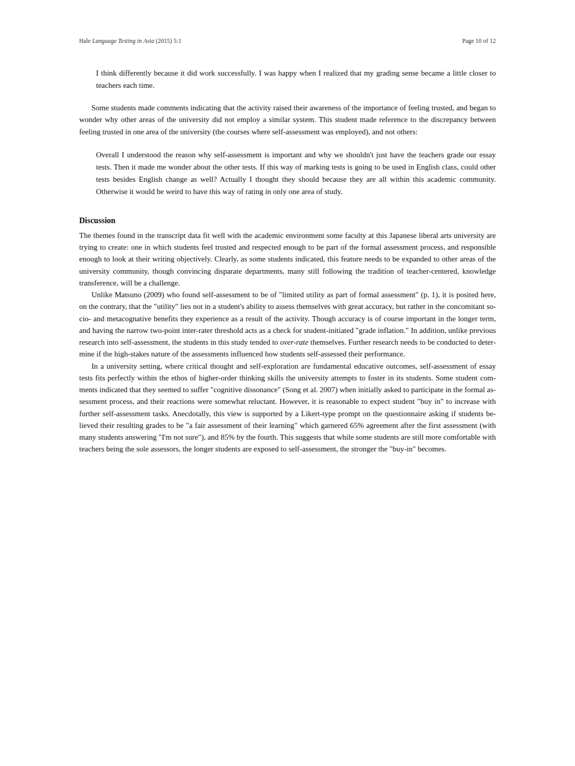Hale Language Testing in Asia (2015) 5:1
Page 10 of 12
I think differently because it did work successfully. I was happy when I realized that my grading sense became a little closer to teachers each time.
Some students made comments indicating that the activity raised their awareness of the importance of feeling trusted, and began to wonder why other areas of the university did not employ a similar system. This student made reference to the discrepancy between feeling trusted in one area of the university (the courses where self-assessment was employed), and not others:
Overall I understood the reason why self-assessment is important and why we shouldn't just have the teachers grade our essay tests. Then it made me wonder about the other tests. If this way of marking tests is going to be used in English class, could other tests besides English change as well? Actually I thought they should because they are all within this academic community. Otherwise it would be weird to have this way of rating in only one area of study.
Discussion
The themes found in the transcript data fit well with the academic environment some faculty at this Japanese liberal arts university are trying to create: one in which students feel trusted and respected enough to be part of the formal assessment process, and responsible enough to look at their writing objectively. Clearly, as some students indicated, this feature needs to be expanded to other areas of the university community, though convincing disparate departments, many still following the tradition of teacher-centered, knowledge transference, will be a challenge.
Unlike Matsuno (2009) who found self-assessment to be of "limited utility as part of formal assessment" (p. 1), it is posited here, on the contrary, that the "utility" lies not in a student's ability to assess themselves with great accuracy, but rather in the concomitant socio- and metacognative benefits they experience as a result of the activity. Though accuracy is of course important in the longer term, and having the narrow two-point inter-rater threshold acts as a check for student-initiated "grade inflation." In addition, unlike previous research into self-assessment, the students in this study tended to over-rate themselves. Further research needs to be conducted to determine if the high-stakes nature of the assessments influenced how students self-assessed their performance.
In a university setting, where critical thought and self-exploration are fundamental educative outcomes, self-assessment of essay tests fits perfectly within the ethos of higher-order thinking skills the university attempts to foster in its students. Some student comments indicated that they seemed to suffer "cognitive dissonance" (Song et al. 2007) when initially asked to participate in the formal assessment process, and their reactions were somewhat reluctant. However, it is reasonable to expect student "buy in" to increase with further self-assessment tasks. Anecdotally, this view is supported by a Likert-type prompt on the questionnaire asking if students believed their resulting grades to be "a fair assessment of their learning" which garnered 65% agreement after the first assessment (with many students answering "I'm not sure"), and 85% by the fourth. This suggests that while some students are still more comfortable with teachers being the sole assessors, the longer students are exposed to self-assessment, the stronger the "buy-in" becomes.